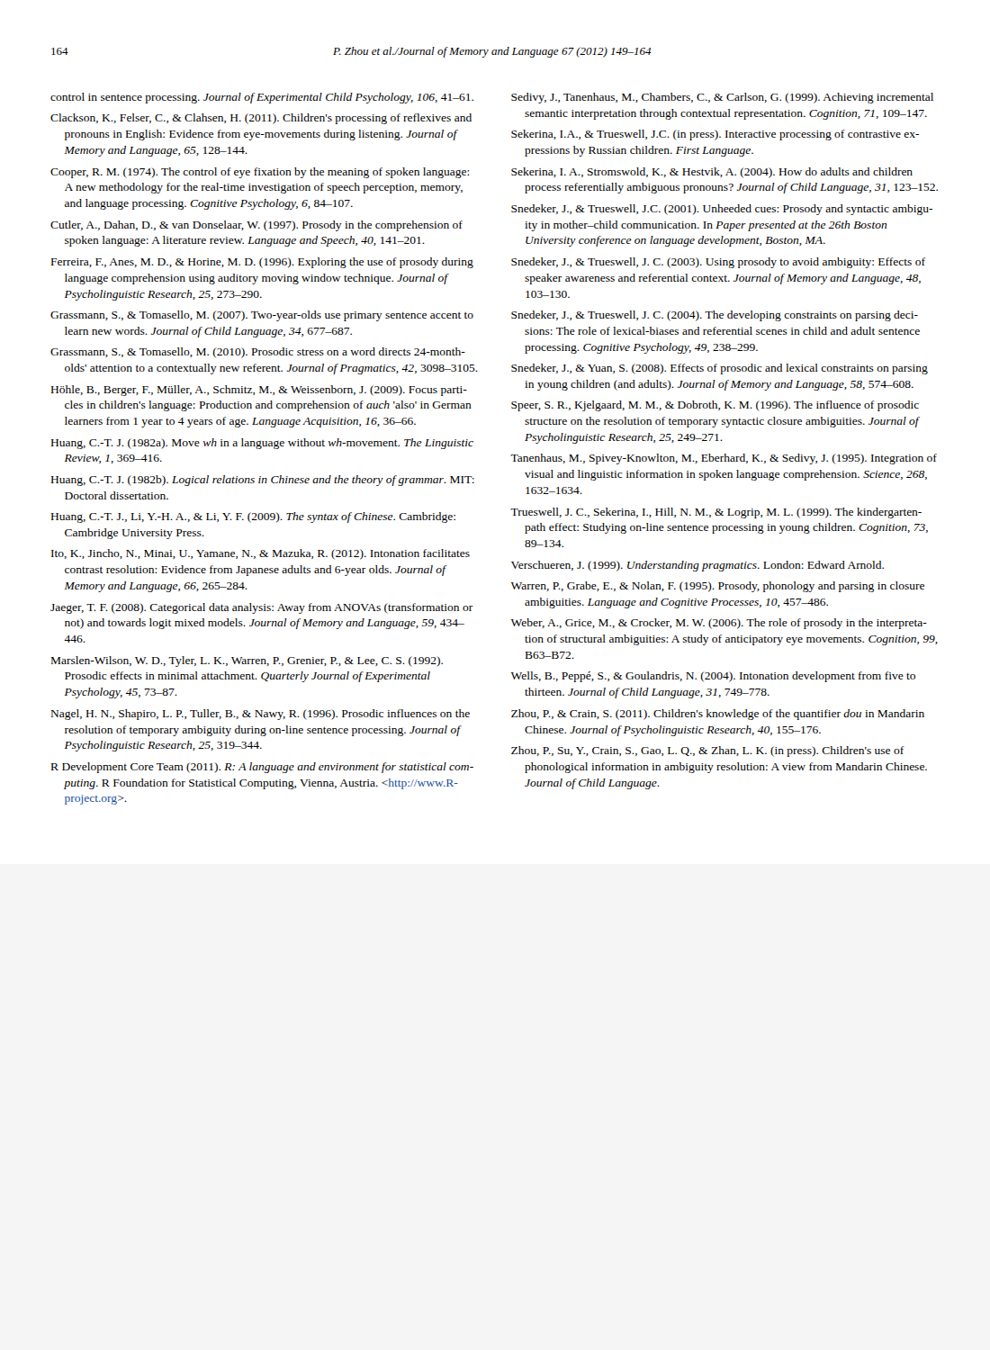164 P. Zhou et al./Journal of Memory and Language 67 (2012) 149–164
control in sentence processing. Journal of Experimental Child Psychology, 106, 41–61.
Clackson, K., Felser, C., & Clahsen, H. (2011). Children's processing of reflexives and pronouns in English: Evidence from eye-movements during listening. Journal of Memory and Language, 65, 128–144.
Cooper, R. M. (1974). The control of eye fixation by the meaning of spoken language: A new methodology for the real-time investigation of speech perception, memory, and language processing. Cognitive Psychology, 6, 84–107.
Cutler, A., Dahan, D., & van Donselaar, W. (1997). Prosody in the comprehension of spoken language: A literature review. Language and Speech, 40, 141–201.
Ferreira, F., Anes, M. D., & Horine, M. D. (1996). Exploring the use of prosody during language comprehension using auditory moving window technique. Journal of Psycholinguistic Research, 25, 273–290.
Grassmann, S., & Tomasello, M. (2007). Two-year-olds use primary sentence accent to learn new words. Journal of Child Language, 34, 677–687.
Grassmann, S., & Tomasello, M. (2010). Prosodic stress on a word directs 24-month-olds' attention to a contextually new referent. Journal of Pragmatics, 42, 3098–3105.
Höhle, B., Berger, F., Müller, A., Schmitz, M., & Weissenborn, J. (2009). Focus particles in children's language: Production and comprehension of auch 'also' in German learners from 1 year to 4 years of age. Language Acquisition, 16, 36–66.
Huang, C.-T. J. (1982a). Move wh in a language without wh-movement. The Linguistic Review, 1, 369–416.
Huang, C.-T. J. (1982b). Logical relations in Chinese and the theory of grammar. MIT: Doctoral dissertation.
Huang, C.-T. J., Li, Y.-H. A., & Li, Y. F. (2009). The syntax of Chinese. Cambridge: Cambridge University Press.
Ito, K., Jincho, N., Minai, U., Yamane, N., & Mazuka, R. (2012). Intonation facilitates contrast resolution: Evidence from Japanese adults and 6-year olds. Journal of Memory and Language, 66, 265–284.
Jaeger, T. F. (2008). Categorical data analysis: Away from ANOVAs (transformation or not) and towards logit mixed models. Journal of Memory and Language, 59, 434–446.
Marslen-Wilson, W. D., Tyler, L. K., Warren, P., Grenier, P., & Lee, C. S. (1992). Prosodic effects in minimal attachment. Quarterly Journal of Experimental Psychology, 45, 73–87.
Nagel, H. N., Shapiro, L. P., Tuller, B., & Nawy, R. (1996). Prosodic influences on the resolution of temporary ambiguity during on-line sentence processing. Journal of Psycholinguistic Research, 25, 319–344.
R Development Core Team (2011). R: A language and environment for statistical computing. R Foundation for Statistical Computing, Vienna, Austria. <http://www.R-project.org>.
Sedivy, J., Tanenhaus, M., Chambers, C., & Carlson, G. (1999). Achieving incremental semantic interpretation through contextual representation. Cognition, 71, 109–147.
Sekerina, I.A., & Trueswell, J.C. (in press). Interactive processing of contrastive expressions by Russian children. First Language.
Sekerina, I. A., Stromswold, K., & Hestvik, A. (2004). How do adults and children process referentially ambiguous pronouns? Journal of Child Language, 31, 123–152.
Snedeker, J., & Trueswell, J.C. (2001). Unheeded cues: Prosody and syntactic ambiguity in mother–child communication. In Paper presented at the 26th Boston University conference on language development, Boston, MA.
Snedeker, J., & Trueswell, J. C. (2003). Using prosody to avoid ambiguity: Effects of speaker awareness and referential context. Journal of Memory and Language, 48, 103–130.
Snedeker, J., & Trueswell, J. C. (2004). The developing constraints on parsing decisions: The role of lexical-biases and referential scenes in child and adult sentence processing. Cognitive Psychology, 49, 238–299.
Snedeker, J., & Yuan, S. (2008). Effects of prosodic and lexical constraints on parsing in young children (and adults). Journal of Memory and Language, 58, 574–608.
Speer, S. R., Kjelgaard, M. M., & Dobroth, K. M. (1996). The influence of prosodic structure on the resolution of temporary syntactic closure ambiguities. Journal of Psycholinguistic Research, 25, 249–271.
Tanenhaus, M., Spivey-Knowlton, M., Eberhard, K., & Sedivy, J. (1995). Integration of visual and linguistic information in spoken language comprehension. Science, 268, 1632–1634.
Trueswell, J. C., Sekerina, I., Hill, N. M., & Logrip, M. L. (1999). The kindergarten-path effect: Studying on-line sentence processing in young children. Cognition, 73, 89–134.
Verschueren, J. (1999). Understanding pragmatics. London: Edward Arnold.
Warren, P., Grabe, E., & Nolan, F. (1995). Prosody, phonology and parsing in closure ambiguities. Language and Cognitive Processes, 10, 457–486.
Weber, A., Grice, M., & Crocker, M. W. (2006). The role of prosody in the interpretation of structural ambiguities: A study of anticipatory eye movements. Cognition, 99, B63–B72.
Wells, B., Peppé, S., & Goulandris, N. (2004). Intonation development from five to thirteen. Journal of Child Language, 31, 749–778.
Zhou, P., & Crain, S. (2011). Children's knowledge of the quantifier dou in Mandarin Chinese. Journal of Psycholinguistic Research, 40, 155–176.
Zhou, P., Su, Y., Crain, S., Gao, L. Q., & Zhan, L. K. (in press). Children's use of phonological information in ambiguity resolution: A view from Mandarin Chinese. Journal of Child Language.